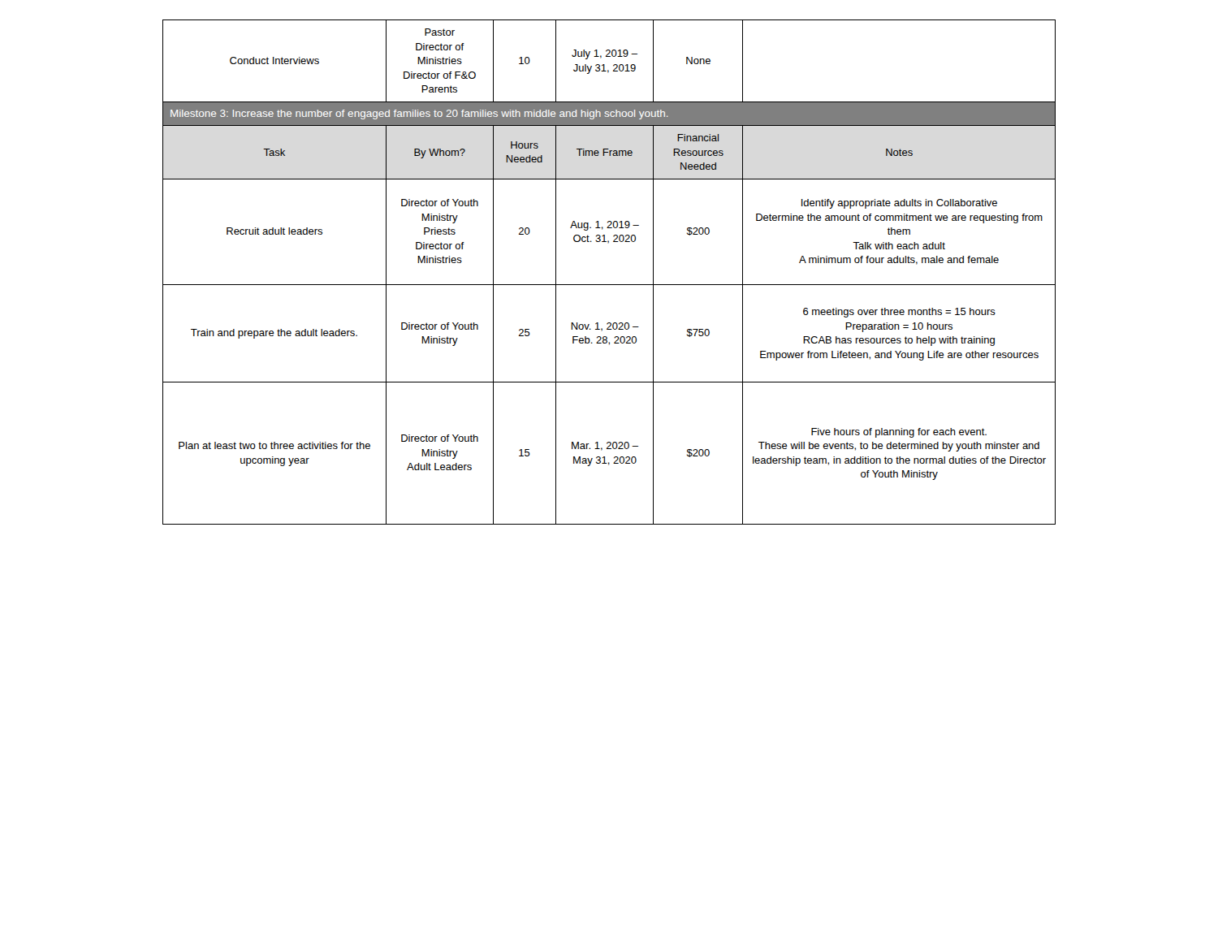| Conduct Interviews | Pastor Director of Ministries Director of F&O Parents | 10 | July 1, 2019 – July 31, 2019 | None | |
| Milestone 3: Increase the number of engaged families to 20 families with middle and high school youth. |
| Task | By Whom? | Hours Needed | Time Frame | Financial Resources Needed | Notes |
| Recruit adult leaders | Director of Youth Ministry Priests Director of Ministries | 20 | Aug. 1, 2019 – Oct. 31, 2020 | $200 | Identify appropriate adults in Collaborative Determine the amount of commitment we are requesting from them Talk with each adult A minimum of four adults, male and female |
| Train and prepare the adult leaders. | Director of Youth Ministry | 25 | Nov. 1, 2020 – Feb. 28, 2020 | $750 | 6 meetings over three months = 15 hours Preparation = 10 hours RCAB has resources to help with training Empower from Lifeteen, and Young Life are other resources |
| Plan at least two to three activities for the upcoming year | Director of Youth Ministry Adult Leaders | 15 | Mar. 1, 2020 – May 31, 2020 | $200 | Five hours of planning for each event. These will be events, to be determined by youth minster and leadership team, in addition to the normal duties of the Director of Youth Ministry |